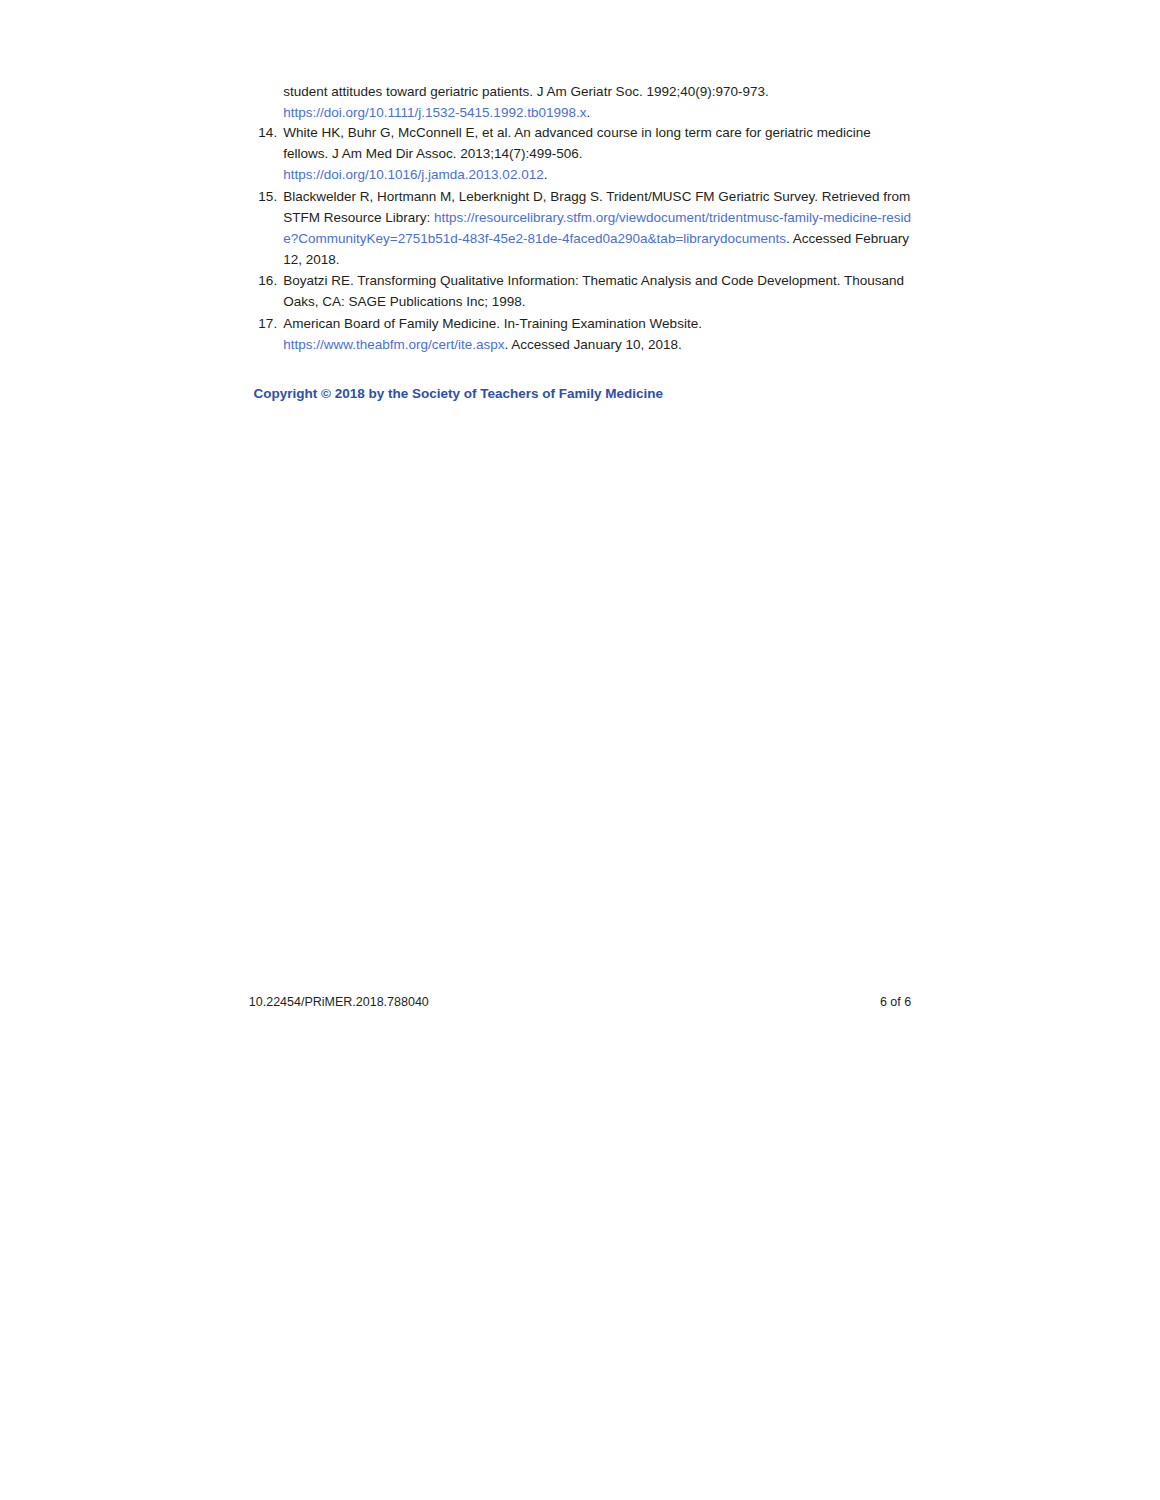student attitudes toward geriatric patients. J Am Geriatr Soc. 1992;40(9):970-973.
https://doi.org/10.1111/j.1532-5415.1992.tb01998.x.
14. White HK, Buhr G, McConnell E, et al. An advanced course in long term care for geriatric medicine fellows. J Am Med Dir Assoc. 2013;14(7):499-506.
https://doi.org/10.1016/j.jamda.2013.02.012.
15. Blackwelder R, Hortmann M, Leberknight D, Bragg S. Trident/MUSC FM Geriatric Survey. Retrieved from STFM Resource Library: https://resourcelibrary.stfm.org/viewdocument/tridentmusc-family-medicine-reside?CommunityKey=2751b51d-483f-45e2-81de-4faced0a290a&tab=librarydocuments. Accessed February 12, 2018.
16. Boyatzi RE. Transforming Qualitative Information: Thematic Analysis and Code Development. Thousand Oaks, CA: SAGE Publications Inc; 1998.
17. American Board of Family Medicine. In-Training Examination Website.
https://www.theabfm.org/cert/ite.aspx. Accessed January 10, 2018.
Copyright © 2018 by the Society of Teachers of Family Medicine
10.22454/PRiMER.2018.788040 6 of 6